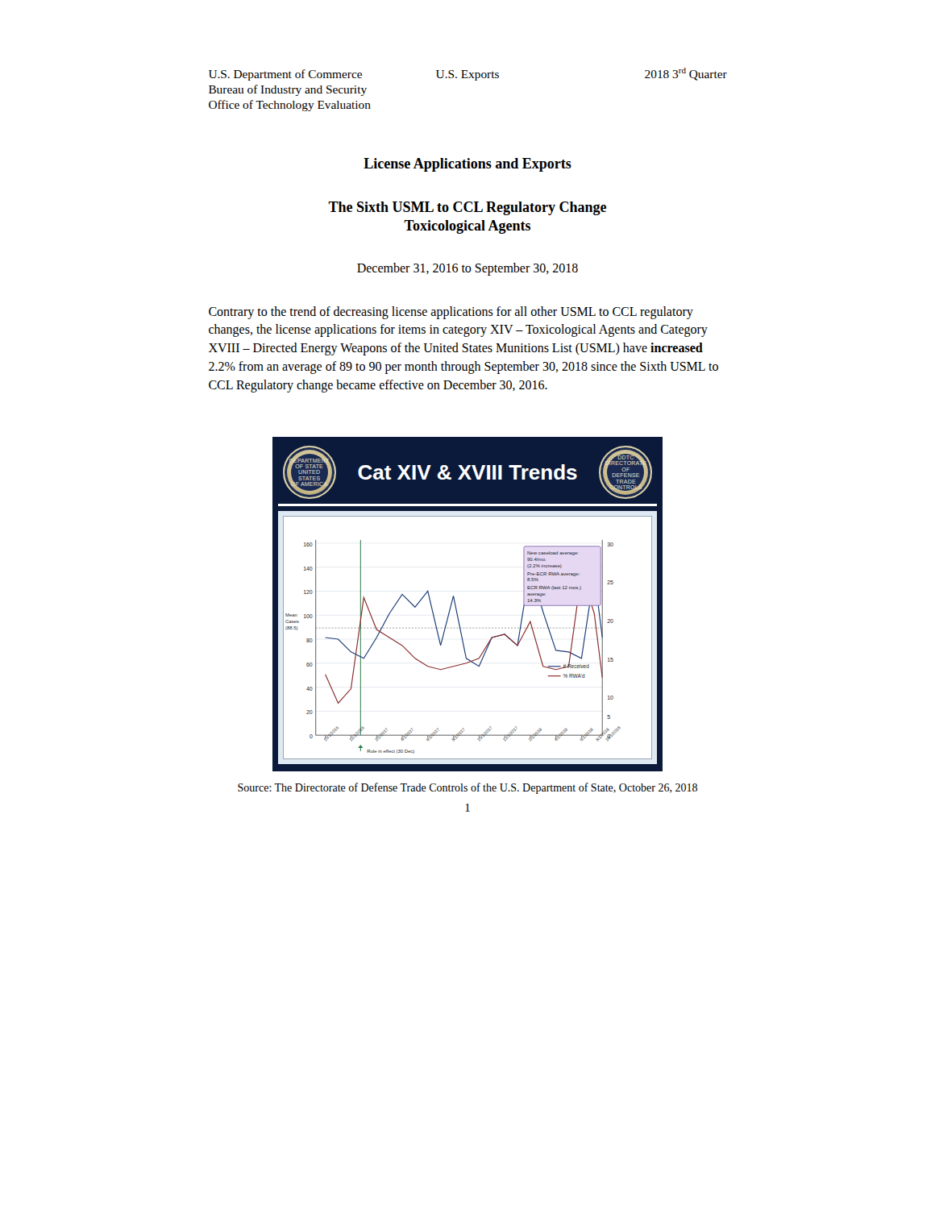| U.S. Department of Commerce | U.S. Exports | 2018 3 rd Quarter |
| Bureau of Industry and Security | | |
| Office of Technology Evaluation | | |
License Applications and Exports
The Sixth USML to CCL Regulatory Change Toxicological Agents
December 31, 2016 to September 30, 2018
Contrary to the trend of decreasing license applications for all other USML to CCL regulatory changes, the license applications for items in category XIV – Toxicological Agents and Category XVIII – Directed Energy Weapons of the United States Munitions List (USML) have increased 2.2% from an average of 89 to 90 per month through September 30, 2018 since the Sixth USML to CCL Regulatory change became effective on December 30, 2016.
DEPARTMENT
OF STATE
UNITED STATES
OF AMERICA
Cat XIV & XVIII Trends
DDTC
DIRECTORATE OF
DEFENSE TRADE
CONTROLS
160 140 120 100 80 60 40 20 0 Mean Cases (88.5) 30 25 20 15 10 5 0 # Received % RWA'd New caseload average: 90.4/mo. (2.2% increase) Pre-ECR RWA average: 8.5% ECR RWA (last 12 mos.) average: 14.3% 10/1/2016 12/1/2016 2/1/2017 4/1/2017 6/1/2017 8/1/2017 10/1/2017 12/1/2017 2/1/2018 4/1/2018 6/1/2018 8/1/2018 10/1/2018 Rule in effect (30 Dec)
Source: The Directorate of Defense Trade Controls of the U.S. Department of State, October 26, 2018
1